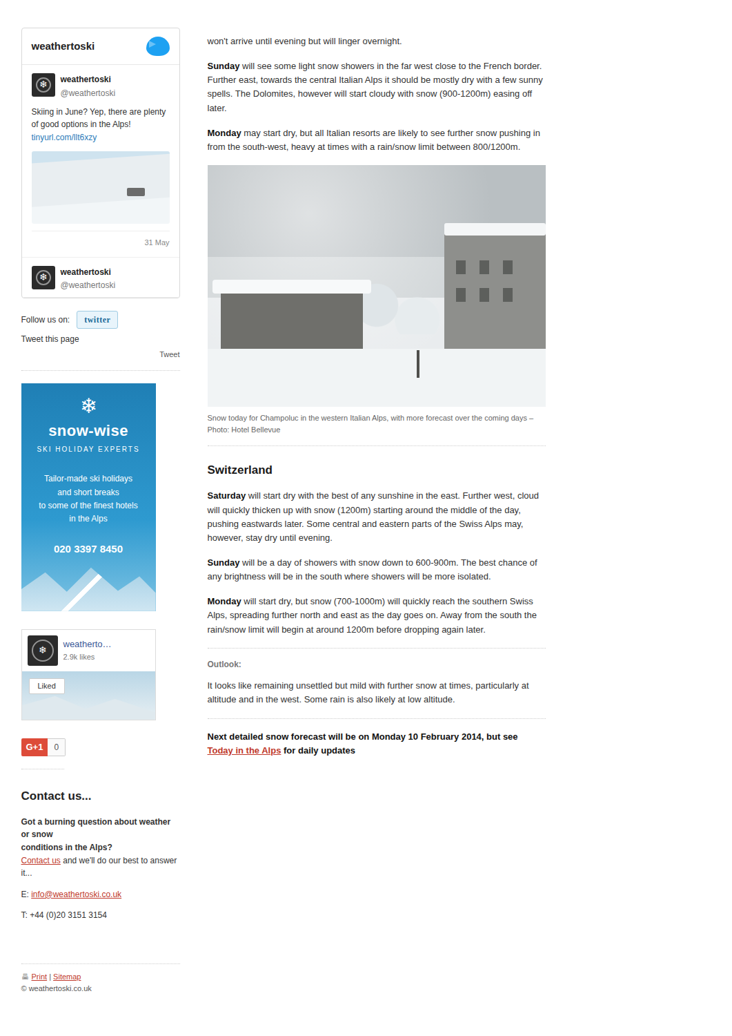weathertoski
weathertoski @weathertoski
Skiing in June? Yep, there are plenty of good options in the Alps! tinyurl.com/llt6xzy
31 May
weathertoski @weathertoski
Where to ski in the Alps in
Follow us on: twitter
Tweet this page
Tweet
❄
snow-wise
SKI HOLIDAY EXPERTS
Tailor-made ski holidays
and short breaks
to some of the finest hotels
in the Alps
020 3397 8450
weatherto…
2.9k likes
Liked
G+1 0
Contact us...
Got a burning question about weather or snow
conditions in the Alps?
Contact us and we'll do our best to answer it...
E: info@weathertoski.co.uk
T: +44 (0)20 3151 3154
Print | Sitemap
© weathertoski.co.uk
won't arrive until evening but will linger overnight.
Sunday will see some light snow showers in the far west close to the French border. Further east, towards the central Italian Alps it should be mostly dry with a few sunny spells. The Dolomites, however will start cloudy with snow (900-1200m) easing off later.
Monday may start dry, but all Italian resorts are likely to see further snow pushing in from the south-west, heavy at times with a rain/snow limit between 800/1200m.
Snow today for Champoluc in the western Italian Alps, with more forecast over the coming days – Photo: Hotel Bellevue
Switzerland
Saturday will start dry with the best of any sunshine in the east. Further west, cloud will quickly thicken up with snow (1200m) starting around the middle of the day, pushing eastwards later. Some central and eastern parts of the Swiss Alps may, however, stay dry until evening.
Sunday will be a day of showers with snow down to 600-900m. The best chance of any brightness will be in the south where showers will be more isolated.
Monday will start dry, but snow (700-1000m) will quickly reach the southern Swiss Alps, spreading further north and east as the day goes on. Away from the south the rain/snow limit will begin at around 1200m before dropping again later.
Outlook:
It looks like remaining unsettled but mild with further snow at times, particularly at altitude and in the west. Some rain is also likely at low altitude.
Next detailed snow forecast will be on Monday 10 February 2014, but see Today in the Alps for daily updates